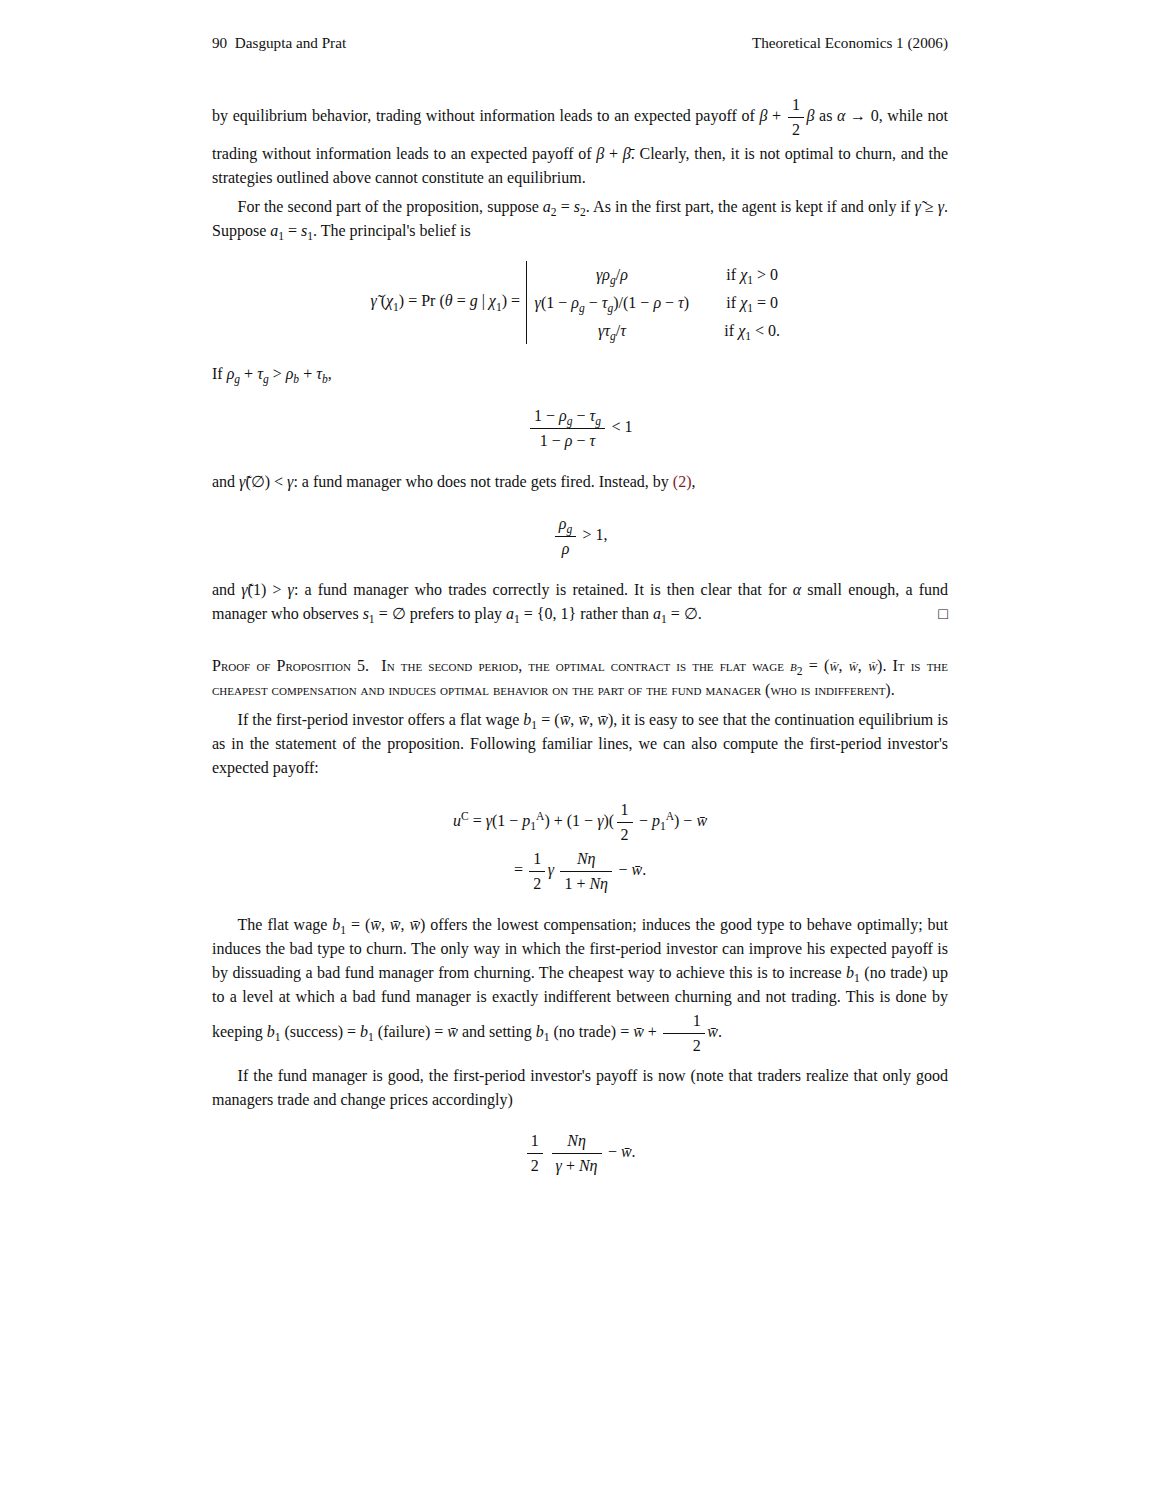90 Dasgupta and Prat
Theoretical Economics 1 (2006)
by equilibrium behavior, trading without information leads to an expected payoff of β + 12 β as α → 0, while not trading without information leads to an expected payoff of β + β̄. Clearly, then, it is not optimal to churn, and the strategies outlined above cannot constitute an equilibrium.
For the second part of the proposition, suppose a2 = s2. As in the first part, the agent is kept if and only if γ̃ ≥ γ. Suppose a1 = s1. The principal's belief is
γ̃ (χ1) = Pr (θ = g | χ1) =
γρg/ρ if χ1 > 0
γ(1 − ρg − τg)/(1 − ρ − τ) if χ1 = 0
γτg/τ if χ1 < 0.
If ρg + τg > ρb + τb,
1 − ρg − τg 1 − ρ − τ < 1
and γ̃(∅) < γ: a fund manager who does not trade gets fired. Instead, by (2),
ρg ρ > 1,
and γ̃(1) > γ: a fund manager who trades correctly is retained. It is then clear that for α small enough, a fund manager who observes s1 = ∅ prefers to play a1 = {0, 1} rather than a1 = ∅.□
Proof of Proposition 5. In the second period, the optimal contract is the flat wage b2 = (w̄, w̄, w̄). It is the cheapest compensation and induces optimal behavior on the part of the fund manager (who is indifferent).
If the first-period investor offers a flat wage b1 = (w̄, w̄, w̄), it is easy to see that the continuation equilibrium is as in the statement of the proposition. Following familiar lines, we can also compute the first-period investor's expected payoff:
uC = γ(1 − p1A) + (1 − γ)(12 − p1A) − w̄
= 12 γ Nη 1 + Nη − w̄.
The flat wage b1 = (w̄, w̄, w̄) offers the lowest compensation; induces the good type to behave optimally; but induces the bad type to churn. The only way in which the first-period investor can improve his expected payoff is by dissuading a bad fund manager from churning. The cheapest way to achieve this is to increase b1 (no trade) up to a level at which a bad fund manager is exactly indifferent between churning and not trading. This is done by keeping b1 (success) = b1 (failure) = w̄ and setting b1 (no trade) = w̄ + 12 w̄.
If the fund manager is good, the first-period investor's payoff is now (note that traders realize that only good managers trade and change prices accordingly)
12 Nη γ + Nη − w̄.